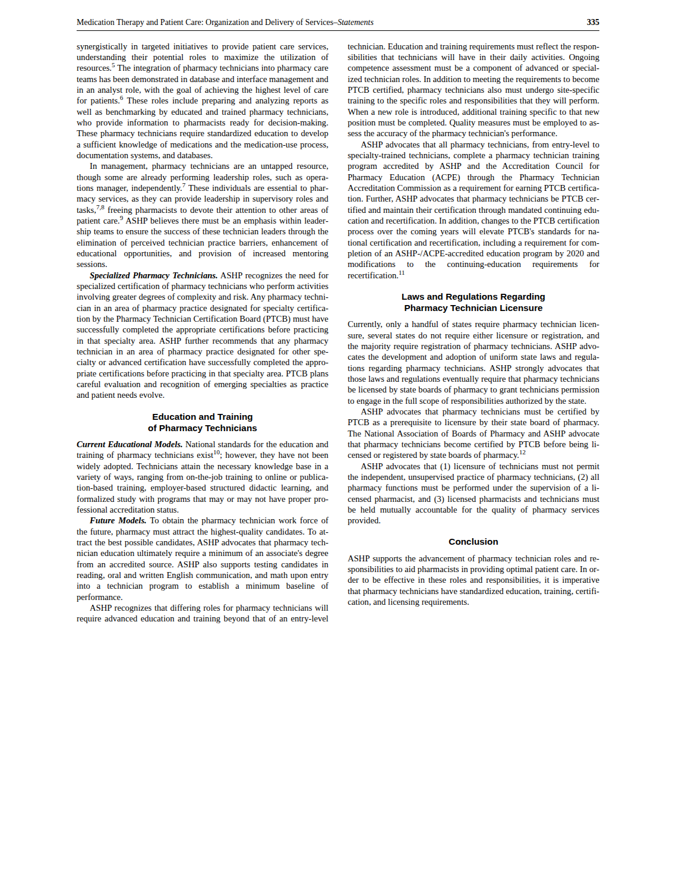335 Medication Therapy and Patient Care: Organization and Delivery of Services–Statements
synergistically in targeted initiatives to provide patient care services, understanding their potential roles to maximize the utilization of resources.5 The integration of pharmacy technicians into pharmacy care teams has been demonstrated in database and interface management and in an analyst role, with the goal of achieving the highest level of care for patients.6 These roles include preparing and analyzing reports as well as benchmarking by educated and trained pharmacy technicians, who provide information to pharmacists ready for decision-making. These pharmacy technicians require standardized education to develop a sufficient knowledge of medications and the medication-use process, documentation systems, and databases.
In management, pharmacy technicians are an untapped resource, though some are already performing leadership roles, such as operations manager, independently.7 These individuals are essential to pharmacy services, as they can provide leadership in supervisory roles and tasks,7,8 freeing pharmacists to devote their attention to other areas of patient care.9 ASHP believes there must be an emphasis within leadership teams to ensure the success of these technician leaders through the elimination of perceived technician practice barriers, enhancement of educational opportunities, and provision of increased mentoring sessions.
Specialized Pharmacy Technicians. ASHP recognizes the need for specialized certification of pharmacy technicians who perform activities involving greater degrees of complexity and risk. Any pharmacy technician in an area of pharmacy practice designated for specialty certification by the Pharmacy Technician Certification Board (PTCB) must have successfully completed the appropriate certifications before practicing in that specialty area. ASHP further recommends that any pharmacy technician in an area of pharmacy practice designated for other specialty or advanced certification have successfully completed the appropriate certifications before practicing in that specialty area. PTCB plans careful evaluation and recognition of emerging specialties as practice and patient needs evolve.
Education and Training
of Pharmacy Technicians
Current Educational Models. National standards for the education and training of pharmacy technicians exist10; however, they have not been widely adopted. Technicians attain the necessary knowledge base in a variety of ways, ranging from on-the-job training to online or publication-based training, employer-based structured didactic learning, and formalized study with programs that may or may not have proper professional accreditation status.
Future Models. To obtain the pharmacy technician work force of the future, pharmacy must attract the highest-quality candidates. To attract the best possible candidates, ASHP advocates that pharmacy technician education ultimately require a minimum of an associate's degree from an accredited source. ASHP also supports testing candidates in reading, oral and written English communication, and math upon entry into a technician program to establish a minimum baseline of performance.
ASHP recognizes that differing roles for pharmacy technicians will require advanced education and training beyond that of an entry-level technician. Education and training requirements must reflect the responsibilities that technicians will have in their daily activities. Ongoing competence assessment must be a component of advanced or specialized technician roles. In addition to meeting the requirements to become PTCB certified, pharmacy technicians also must undergo site-specific training to the specific roles and responsibilities that they will perform. When a new role is introduced, additional training specific to that new position must be completed. Quality measures must be employed to assess the accuracy of the pharmacy technician's performance.
ASHP advocates that all pharmacy technicians, from entry-level to specialty-trained technicians, complete a pharmacy technician training program accredited by ASHP and the Accreditation Council for Pharmacy Education (ACPE) through the Pharmacy Technician Accreditation Commission as a requirement for earning PTCB certification. Further, ASHP advocates that pharmacy technicians be PTCB certified and maintain their certification through mandated continuing education and recertification. In addition, changes to the PTCB certification process over the coming years will elevate PTCB's standards for national certification and recertification, including a requirement for completion of an ASHP-/ACPE-accredited education program by 2020 and modifications to the continuing-education requirements for recertification.11
Laws and Regulations Regarding
Pharmacy Technician Licensure
Currently, only a handful of states require pharmacy technician licensure, several states do not require either licensure or registration, and the majority require registration of pharmacy technicians. ASHP advocates the development and adoption of uniform state laws and regulations regarding pharmacy technicians. ASHP strongly advocates that those laws and regulations eventually require that pharmacy technicians be licensed by state boards of pharmacy to grant technicians permission to engage in the full scope of responsibilities authorized by the state.
ASHP advocates that pharmacy technicians must be certified by PTCB as a prerequisite to licensure by their state board of pharmacy. The National Association of Boards of Pharmacy and ASHP advocate that pharmacy technicians become certified by PTCB before being licensed or registered by state boards of pharmacy.12
ASHP advocates that (1) licensure of technicians must not permit the independent, unsupervised practice of pharmacy technicians, (2) all pharmacy functions must be performed under the supervision of a licensed pharmacist, and (3) licensed pharmacists and technicians must be held mutually accountable for the quality of pharmacy services provided.
Conclusion
ASHP supports the advancement of pharmacy technician roles and responsibilities to aid pharmacists in providing optimal patient care. In order to be effective in these roles and responsibilities, it is imperative that pharmacy technicians have standardized education, training, certification, and licensing requirements.